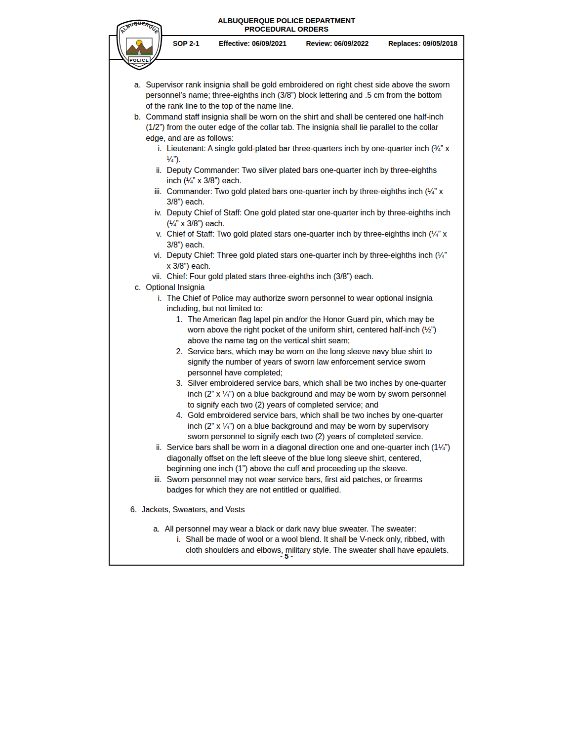ALBUQUERQUE POLICE DEPARTMENT
PROCEDURAL ORDERS
ALBUQUERQUE POLICE
SOP 2-1 Effective: 06/09/2021 Review: 06/09/2022 Replaces: 09/05/2018
Supervisor rank insignia shall be gold embroidered on right chest side above the sworn personnel’s name; three-eighths inch (3/8”) block lettering and .5 cm from the bottom of the rank line to the top of the name line.
Command staff insignia shall be worn on the shirt and shall be centered one half-inch (1/2”) from the outer edge of the collar tab. The insignia shall lie parallel to the collar edge, and are as follows:
Lieutenant: A single gold-plated bar three-quarters inch by one-quarter inch (¾” x ¼”).
Deputy Commander: Two silver plated bars one-quarter inch by three-eighths inch (¼” x 3/8”) each.
Commander: Two gold plated bars one-quarter inch by three-eighths inch (¼” x 3/8”) each.
Deputy Chief of Staff: One gold plated star one-quarter inch by three-eighths inch (¼” x 3/8”) each.
Chief of Staff: Two gold plated stars one-quarter inch by three-eighths inch (¼” x 3/8”) each.
Deputy Chief: Three gold plated stars one-quarter inch by three-eighths inch (¼” x 3/8”) each.
Chief: Four gold plated stars three-eighths inch (3/8”) each.
Optional Insignia
The Chief of Police may authorize sworn personnel to wear optional insignia including, but not limited to:
The American flag lapel pin and/or the Honor Guard pin, which may be worn above the right pocket of the uniform shirt, centered half-inch (½”) above the name tag on the vertical shirt seam;
Service bars, which may be worn on the long sleeve navy blue shirt to signify the number of years of sworn law enforcement service sworn personnel have completed;
Silver embroidered service bars, which shall be two inches by one-quarter inch (2” x ¼”) on a blue background and may be worn by sworn personnel to signify each two (2) years of completed service; and
Gold embroidered service bars, which shall be two inches by one-quarter inch (2" x ¼”) on a blue background and may be worn by supervisory sworn personnel to signify each two (2) years of completed service.
Service bars shall be worn in a diagonal direction one and one-quarter inch (1¼”) diagonally offset on the left sleeve of the blue long sleeve shirt, centered, beginning one inch (1”) above the cuff and proceeding up the sleeve.
Sworn personnel may not wear service bars, first aid patches, or firearms badges for which they are not entitled or qualified.
Jackets, Sweaters, and Vests
All personnel may wear a black or dark navy blue sweater. The sweater:
Shall be made of wool or a wool blend. It shall be V-neck only, ribbed, with cloth shoulders and elbows, military style. The sweater shall have epaulets.
- 5 -